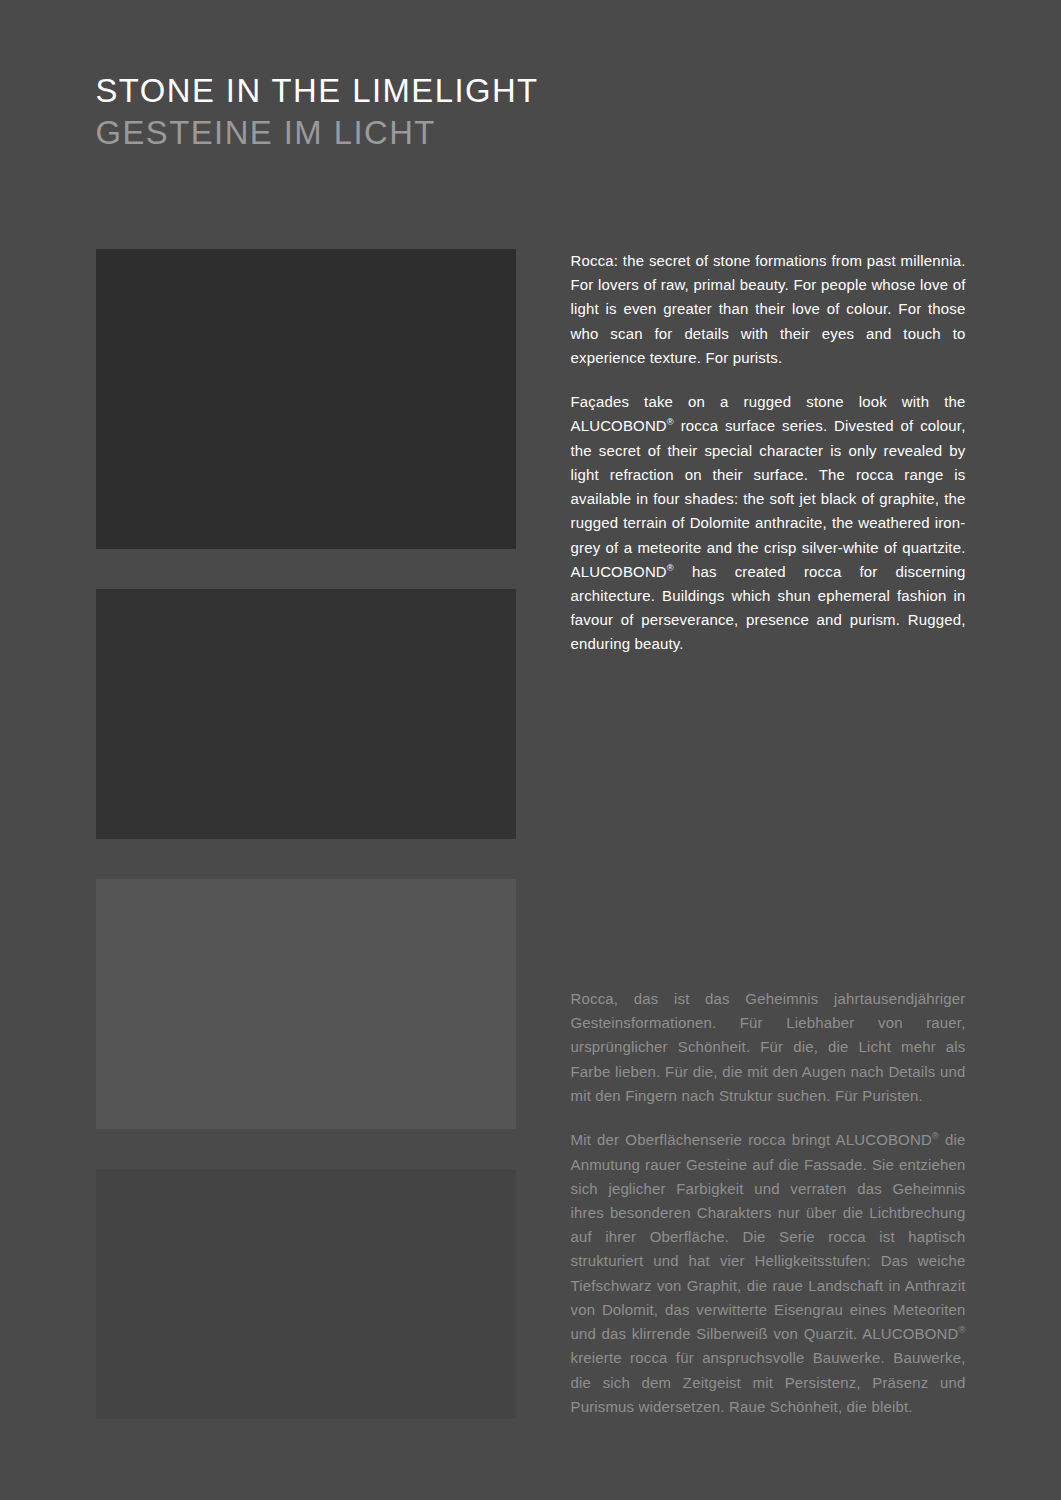STONE IN THE LIMELIGHT GESTEINE IM LICHT
Rocca: the secret of stone formations from past millennia. For lovers of raw, primal beauty. For people whose love of light is even greater than their love of colour. For those who scan for details with their eyes and touch to experience texture. For purists.
Façades take on a rugged stone look with the ALUCOBOND® rocca surface series. Divested of colour, the secret of their special character is only revealed by light refraction on their surface. The rocca range is available in four shades: the soft jet black of graphite, the rugged terrain of Dolomite anthracite, the weathered iron-grey of a meteorite and the crisp silver-white of quartzite. ALUCOBOND® has created rocca for discerning architecture. Buildings which shun ephemeral fashion in favour of perseverance, presence and purism. Rugged, enduring beauty.
Rocca, das ist das Geheimnis jahrtausendjähriger Gesteinsformationen. Für Liebhaber von rauer, ursprünglicher Schönheit. Für die, die Licht mehr als Farbe lieben. Für die, die mit den Augen nach Details und mit den Fingern nach Struktur suchen. Für Puristen.
Mit der Oberflächenserie rocca bringt ALUCOBOND® die Anmutung rauer Gesteine auf die Fassade. Sie entziehen sich jeglicher Farbigkeit und verraten das Geheimnis ihres besonderen Charakters nur über die Lichtbrechung auf ihrer Oberfläche. Die Serie rocca ist haptisch strukturiert und hat vier Helligkeitsstufen: Das weiche Tiefschwarz von Graphit, die raue Landschaft in Anthrazit von Dolomit, das verwitterte Eisengrau eines Meteoriten und das klirrende Silberweiß von Quarzit. ALUCOBOND® kreierte rocca für anspruchsvolle Bauwerke. Bauwerke, die sich dem Zeitgeist mit Persistenz, Präsenz und Purismus widersetzen. Raue Schönheit, die bleibt.